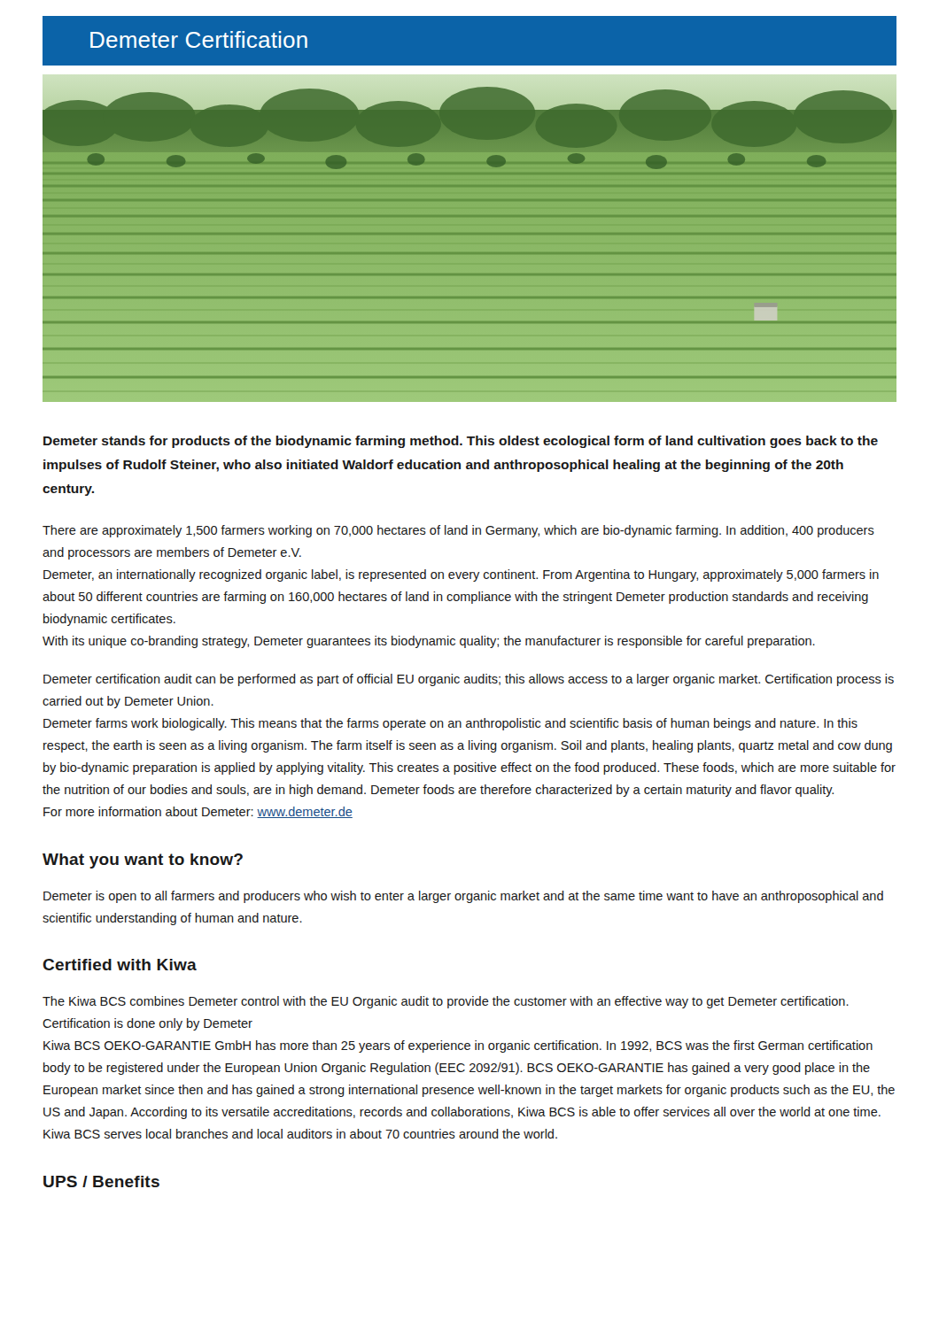Demeter Certification
Demeter stands for products of the biodynamic farming method. This oldest ecological form of land cultivation goes back to the impulses of Rudolf Steiner, who also initiated Waldorf education and anthroposophical healing at the beginning of the 20th century.
There are approximately 1,500 farmers working on 70,000 hectares of land in Germany, which are bio-dynamic farming. In addition, 400 producers and processors are members of Demeter e.V.
Demeter, an internationally recognized organic label, is represented on every continent. From Argentina to Hungary, approximately 5,000 farmers in about 50 different countries are farming on 160,000 hectares of land in compliance with the stringent Demeter production standards and receiving biodynamic certificates.
With its unique co-branding strategy, Demeter guarantees its biodynamic quality; the manufacturer is responsible for careful preparation.
Demeter certification audit can be performed as part of official EU organic audits; this allows access to a larger organic market. Certification process is carried out by Demeter Union.
Demeter farms work biologically. This means that the farms operate on an anthropolistic and scientific basis of human beings and nature. In this respect, the earth is seen as a living organism. The farm itself is seen as a living organism. Soil and plants, healing plants, quartz metal and cow dung by bio-dynamic preparation is applied by applying vitality. This creates a positive effect on the food produced. These foods, which are more suitable for the nutrition of our bodies and souls, are in high demand. Demeter foods are therefore characterized by a certain maturity and flavor quality.
For more information about Demeter: www.demeter.de
What you want to know?
Demeter is open to all farmers and producers who wish to enter a larger organic market and at the same time want to have an anthroposophical and scientific understanding of human and nature.
Certified with Kiwa
The Kiwa BCS combines Demeter control with the EU Organic audit to provide the customer with an effective way to get Demeter certification. Certification is done only by Demeter
Kiwa BCS OEKO-GARANTIE GmbH has more than 25 years of experience in organic certification. In 1992, BCS was the first German certification body to be registered under the European Union Organic Regulation (EEC 2092/91). BCS OEKO-GARANTIE has gained a very good place in the European market since then and has gained a strong international presence well-known in the target markets for organic products such as the EU, the US and Japan. According to its versatile accreditations, records and collaborations, Kiwa BCS is able to offer services all over the world at one time.
Kiwa BCS serves local branches and local auditors in about 70 countries around the world.
UPS / Benefits